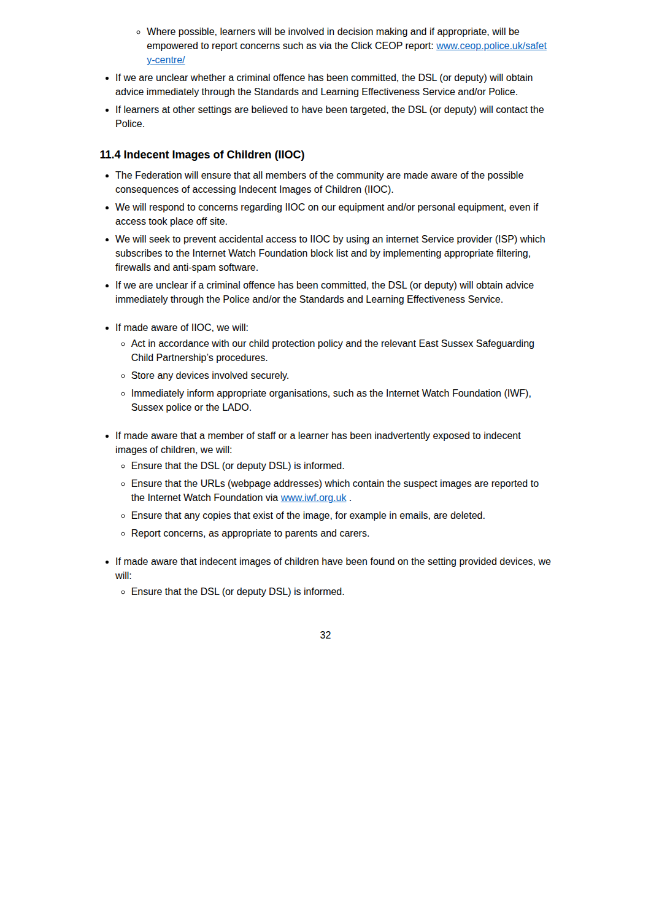Where possible, learners will be involved in decision making and if appropriate, will be empowered to report concerns such as via the Click CEOP report: www.ceop.police.uk/safety-centre/
If we are unclear whether a criminal offence has been committed, the DSL (or deputy) will obtain advice immediately through the Standards and Learning Effectiveness Service and/or Police.
If learners at other settings are believed to have been targeted, the DSL (or deputy) will contact the Police.
11.4 Indecent Images of Children (IIOC)
The Federation will ensure that all members of the community are made aware of the possible consequences of accessing Indecent Images of Children (IIOC).
We will respond to concerns regarding IIOC on our equipment and/or personal equipment, even if access took place off site.
We will seek to prevent accidental access to IIOC by using an internet Service provider (ISP) which subscribes to the Internet Watch Foundation block list and by implementing appropriate filtering, firewalls and anti-spam software.
If we are unclear if a criminal offence has been committed, the DSL (or deputy) will obtain advice immediately through the Police and/or the Standards and Learning Effectiveness Service.
If made aware of IIOC, we will:
Act in accordance with our child protection policy and the relevant East Sussex Safeguarding Child Partnership’s procedures.
Store any devices involved securely.
Immediately inform appropriate organisations, such as the Internet Watch Foundation (IWF), Sussex police or the LADO.
If made aware that a member of staff or a learner has been inadvertently exposed to indecent images of children, we will:
Ensure that the DSL (or deputy DSL) is informed.
Ensure that the URLs (webpage addresses) which contain the suspect images are reported to the Internet Watch Foundation via www.iwf.org.uk .
Ensure that any copies that exist of the image, for example in emails, are deleted.
Report concerns, as appropriate to parents and carers.
If made aware that indecent images of children have been found on the setting provided devices, we will:
Ensure that the DSL (or deputy DSL) is informed.
32